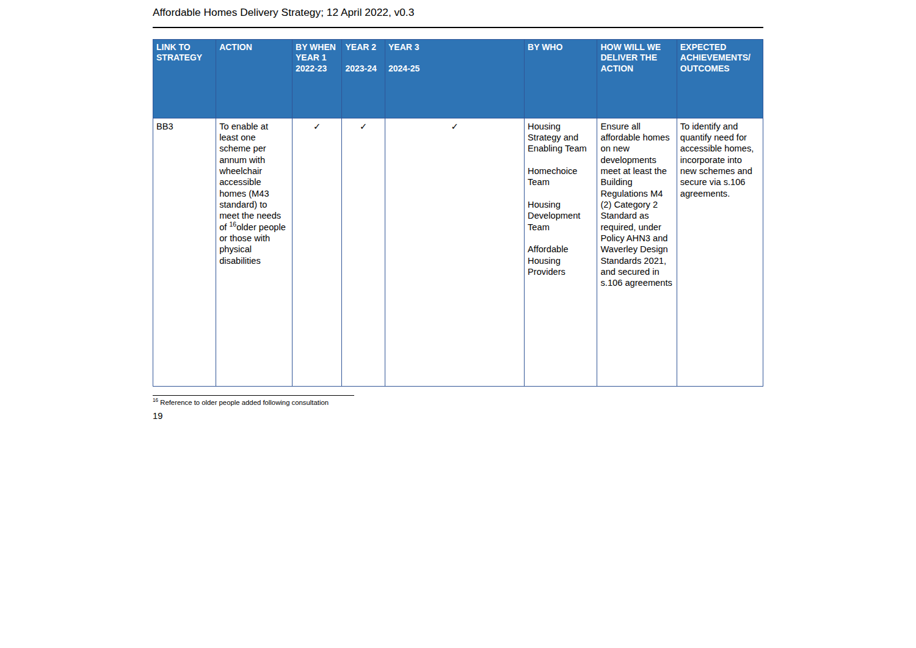Affordable Homes Delivery Strategy; 12 April 2022, v0.3
| LINK TO STRATEGY | ACTION | BY WHEN YEAR 1 2022-23 | YEAR 2 2023-24 | YEAR 3 2024-25 | BY WHO | HOW WILL WE DELIVER THE ACTION | EXPECTED ACHIEVEMENTS/ OUTCOMES |
| --- | --- | --- | --- | --- | --- | --- | --- |
| BB3 | To enable at least one scheme per annum with wheelchair accessible homes (M43 standard) to meet the needs of 16 older people or those with physical disabilities | ✓ | ✓ | ✓ | Housing Strategy and Enabling Team Homechoice Team Housing Development Team Affordable Housing Providers | Ensure all affordable homes on new developments meet at least the Building Regulations M4 (2) Category 2 Standard as required, under Policy AHN3 and Waverley Design Standards 2021, and secured in s.106 agreements | To identify and quantify need for accessible homes, incorporate into new schemes and secure via s.106 agreements. |
16 Reference to older people added following consultation
19